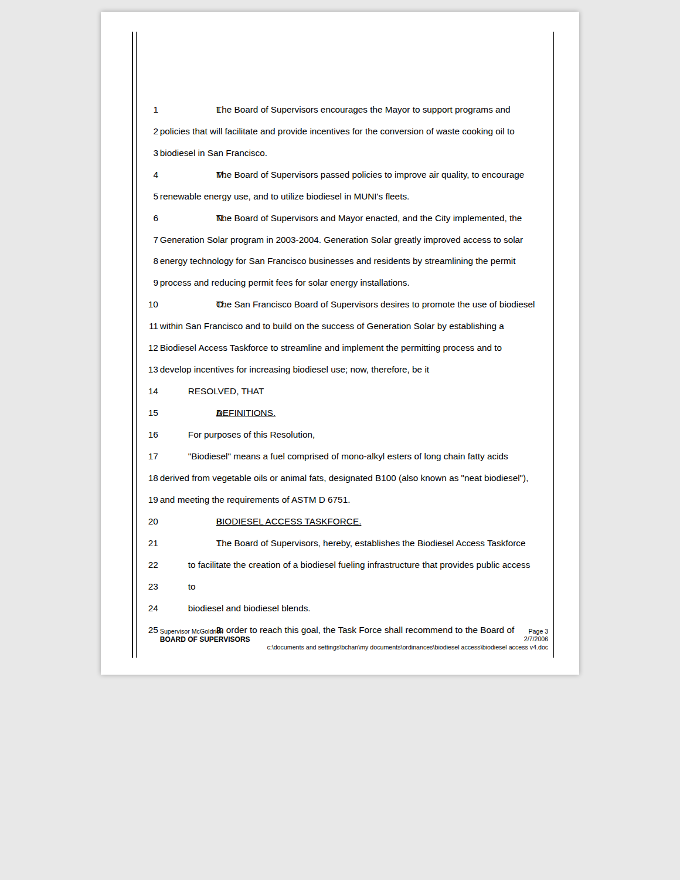1
2
3
4
5
6
7
8
9
10
11
12
13
14
15
16
17
18
19
20
21
22
23
24
25
L. The Board of Supervisors encourages the Mayor to support programs and
policies that will facilitate and provide incentives for the conversion of waste cooking oil to
biodiesel in San Francisco.
M. The Board of Supervisors passed policies to improve air quality, to encourage
renewable energy use, and to utilize biodiesel in MUNI's fleets.
N. The Board of Supervisors and Mayor enacted, and the City implemented, the
Generation Solar program in 2003-2004. Generation Solar greatly improved access to solar
energy technology for San Francisco businesses and residents by streamlining the permit
process and reducing permit fees for solar energy installations.
O. The San Francisco Board of Supervisors desires to promote the use of biodiesel
within San Francisco and to build on the success of Generation Solar by establishing a
Biodiesel Access Taskforce to streamline and implement the permitting process and to
develop incentives for increasing biodiesel use; now, therefore, be it
RESOLVED, THAT
A. DEFINITIONS.
For purposes of this Resolution,
"Biodiesel" means a fuel comprised of mono-alkyl esters of long chain fatty acids
derived from vegetable oils or animal fats, designated B100 (also known as "neat biodiesel"),
and meeting the requirements of ASTM D 6751.
B. BIODIESEL ACCESS TASKFORCE.
1. The Board of Supervisors, hereby, establishes the Biodiesel Access Taskforce
to facilitate the creation of a biodiesel fueling infrastructure that provides public access to
biodiesel and biodiesel blends.
2. In order to reach this goal, the Task Force shall recommend to the Board of
Supervisor McGoldrick
BOARD OF SUPERVISORS
Page 3
2/7/2006
c:\documents and settings\bchan\my documents\ordinances\biodiesel access\biodiesel access v4.doc